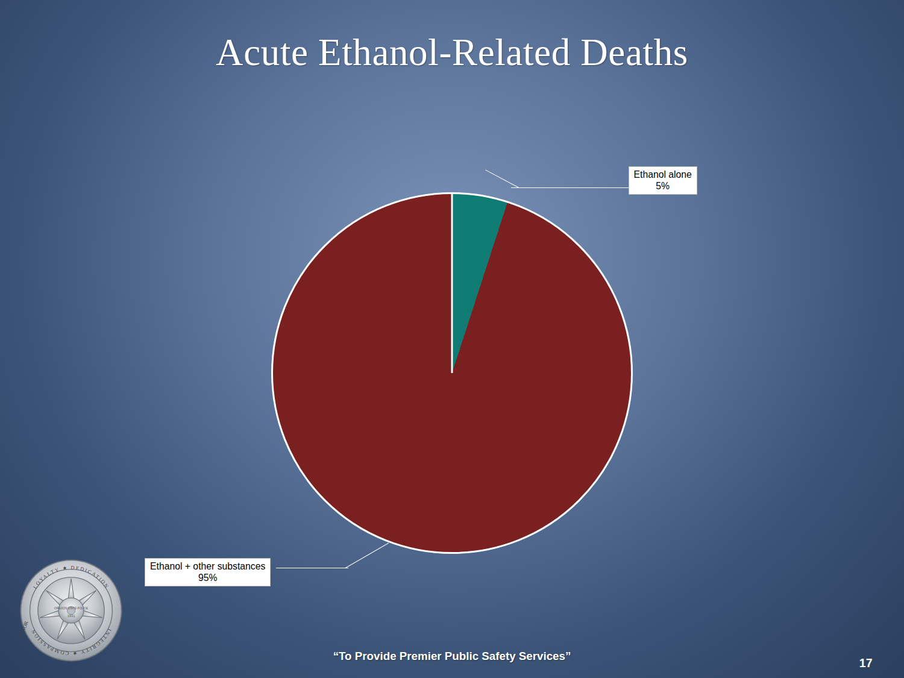Acute Ethanol-Related Deaths
Ethanol alone
5%
Ethanol + other substances
95%
OREGON STATE POLICE 1931 LOYALTY ★ DEDICATION INTEGRITY ★ COMPASSION HONOR
“To Provide Premier Public Safety Services”
17